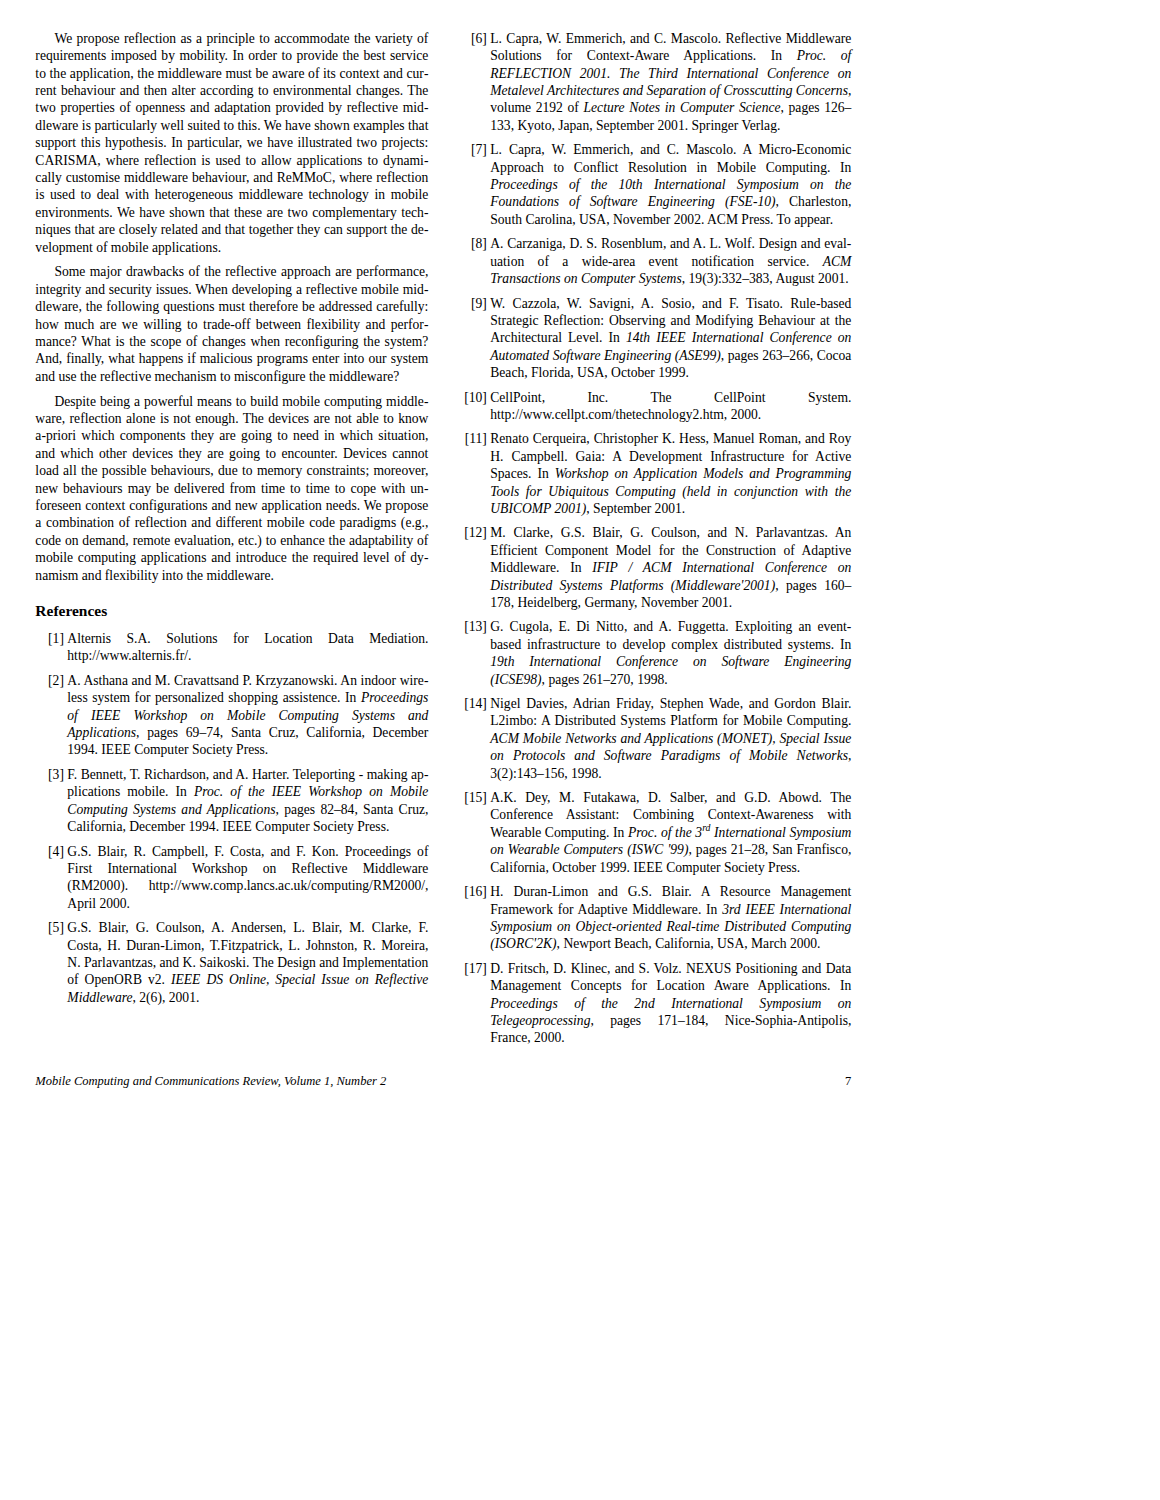We propose reflection as a principle to accommodate the variety of requirements imposed by mobility. In order to provide the best service to the application, the middleware must be aware of its context and current behaviour and then alter according to environmental changes. The two properties of openness and adaptation provided by reflective middleware is particularly well suited to this. We have shown examples that support this hypothesis. In particular, we have illustrated two projects: CARISMA, where reflection is used to allow applications to dynamically customise middleware behaviour, and ReMMoC, where reflection is used to deal with heterogeneous middleware technology in mobile environments. We have shown that these are two complementary techniques that are closely related and that together they can support the development of mobile applications.
Some major drawbacks of the reflective approach are performance, integrity and security issues. When developing a reflective mobile middleware, the following questions must therefore be addressed carefully: how much are we willing to trade-off between flexibility and performance? What is the scope of changes when reconfiguring the system? And, finally, what happens if malicious programs enter into our system and use the reflective mechanism to misconfigure the middleware?
Despite being a powerful means to build mobile computing middleware, reflection alone is not enough. The devices are not able to know a-priori which components they are going to need in which situation, and which other devices they are going to encounter. Devices cannot load all the possible behaviours, due to memory constraints; moreover, new behaviours may be delivered from time to time to cope with unforeseen context configurations and new application needs. We propose a combination of reflection and different mobile code paradigms (e.g., code on demand, remote evaluation, etc.) to enhance the adaptability of mobile computing applications and introduce the required level of dynamism and flexibility into the middleware.
References
Alternis S.A. Solutions for Location Data Mediation. http://www.alternis.fr/.
A. Asthana and M. Cravattsand P. Krzyzanowski. An indoor wireless system for personalized shopping assistence. In Proceedings of IEEE Workshop on Mobile Computing Systems and Applications, pages 69–74, Santa Cruz, California, December 1994. IEEE Computer Society Press.
F. Bennett, T. Richardson, and A. Harter. Teleporting - making applications mobile. In Proc. of the IEEE Workshop on Mobile Computing Systems and Applications, pages 82–84, Santa Cruz, California, December 1994. IEEE Computer Society Press.
G.S. Blair, R. Campbell, F. Costa, and F. Kon. Proceedings of First International Workshop on Reflective Middleware (RM2000). http://www.comp.lancs.ac.uk/computing/RM2000/, April 2000.
G.S. Blair, G. Coulson, A. Andersen, L. Blair, M. Clarke, F. Costa, H. Duran-Limon, T.Fitzpatrick, L. Johnston, R. Moreira, N. Parlavantzas, and K. Saikoski. The Design and Implementation of OpenORB v2. IEEE DS Online, Special Issue on Reflective Middleware, 2(6), 2001.
L. Capra, W. Emmerich, and C. Mascolo. Reflective Middleware Solutions for Context-Aware Applications. In Proc. of REFLECTION 2001. The Third International Conference on Metalevel Architectures and Separation of Crosscutting Concerns, volume 2192 of Lecture Notes in Computer Science, pages 126–133, Kyoto, Japan, September 2001. Springer Verlag.
L. Capra, W. Emmerich, and C. Mascolo. A Micro-Economic Approach to Conflict Resolution in Mobile Computing. In Proceedings of the 10th International Symposium on the Foundations of Software Engineering (FSE-10), Charleston, South Carolina, USA, November 2002. ACM Press. To appear.
A. Carzaniga, D. S. Rosenblum, and A. L. Wolf. Design and evaluation of a wide-area event notification service. ACM Transactions on Computer Systems, 19(3):332–383, August 2001.
W. Cazzola, W. Savigni, A. Sosio, and F. Tisato. Rule-based Strategic Reflection: Observing and Modifying Behaviour at the Architectural Level. In 14th IEEE International Conference on Automated Software Engineering (ASE99), pages 263–266, Cocoa Beach, Florida, USA, October 1999.
CellPoint, Inc. The CellPoint System. http://www.cellpt.com/thetechnology2.htm, 2000.
Renato Cerqueira, Christopher K. Hess, Manuel Roman, and Roy H. Campbell. Gaia: A Development Infrastructure for Active Spaces. In Workshop on Application Models and Programming Tools for Ubiquitous Computing (held in conjunction with the UBICOMP 2001), September 2001.
M. Clarke, G.S. Blair, G. Coulson, and N. Parlavantzas. An Efficient Component Model for the Construction of Adaptive Middleware. In IFIP / ACM International Conference on Distributed Systems Platforms (Middleware'2001), pages 160–178, Heidelberg, Germany, November 2001.
G. Cugola, E. Di Nitto, and A. Fuggetta. Exploiting an event-based infrastructure to develop complex distributed systems. In 19th International Conference on Software Engineering (ICSE98), pages 261–270, 1998.
Nigel Davies, Adrian Friday, Stephen Wade, and Gordon Blair. L2imbo: A Distributed Systems Platform for Mobile Computing. ACM Mobile Networks and Applications (MONET), Special Issue on Protocols and Software Paradigms of Mobile Networks, 3(2):143–156, 1998.
A.K. Dey, M. Futakawa, D. Salber, and G.D. Abowd. The Conference Assistant: Combining Context-Awareness with Wearable Computing. In Proc. of the 3rd International Symposium on Wearable Computers (ISWC '99), pages 21–28, San Franfisco, California, October 1999. IEEE Computer Society Press.
H. Duran-Limon and G.S. Blair. A Resource Management Framework for Adaptive Middleware. In 3rd IEEE International Symposium on Object-oriented Real-time Distributed Computing (ISORC'2K), Newport Beach, California, USA, March 2000.
D. Fritsch, D. Klinec, and S. Volz. NEXUS Positioning and Data Management Concepts for Location Aware Applications. In Proceedings of the 2nd International Symposium on Telegeoprocessing, pages 171–184, Nice-Sophia-Antipolis, France, 2000.
Mobile Computing and Communications Review, Volume 1, Number 2 7